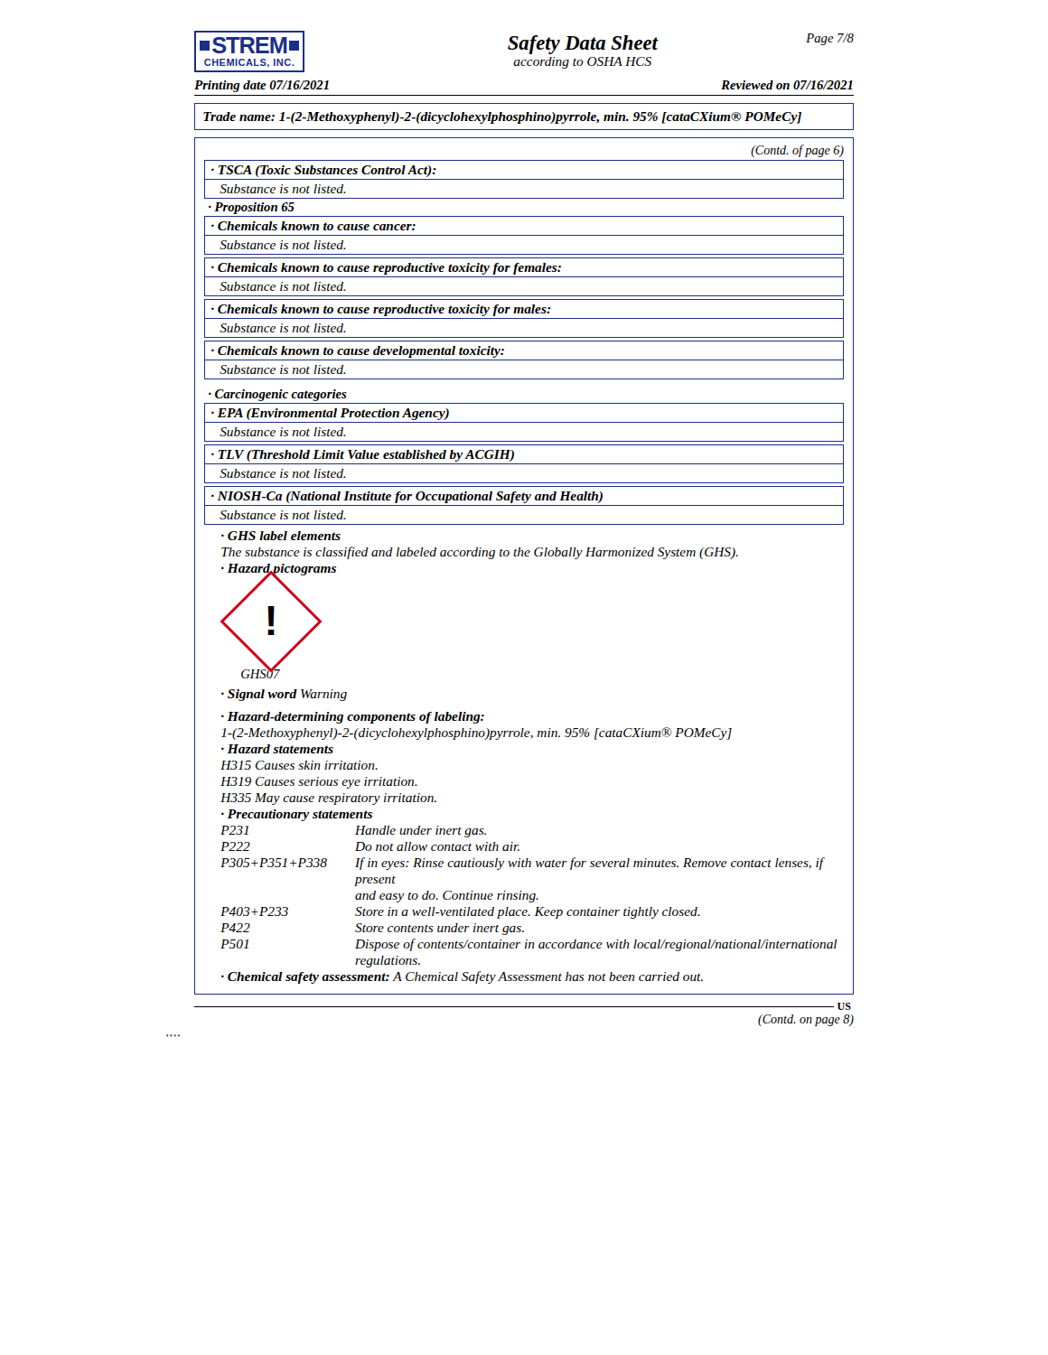STREM
CHEMICALS, INC.
Safety Data Sheet
according to OSHA HCS
Page 7/8
Printing date 07/16/2021
Reviewed on 07/16/2021
Trade name: 1-(2-Methoxyphenyl)-2-(dicyclohexylphosphino)pyrrole, min. 95% [cataCXium® POMeCy]
(Contd. of page 6)
· TSCA (Toxic Substances Control Act):
Substance is not listed.
· Proposition 65
· Chemicals known to cause cancer:
Substance is not listed.
· Chemicals known to cause reproductive toxicity for females:
Substance is not listed.
· Chemicals known to cause reproductive toxicity for males:
Substance is not listed.
· Chemicals known to cause developmental toxicity:
Substance is not listed.
· Carcinogenic categories
· EPA (Environmental Protection Agency)
Substance is not listed.
· TLV (Threshold Limit Value established by ACGIH)
Substance is not listed.
· NIOSH-Ca (National Institute for Occupational Safety and Health)
Substance is not listed.
· GHS label elements
The substance is classified and labeled according to the Globally Harmonized System (GHS).
· Hazard pictograms
!
GHS07
· Signal word Warning
· Hazard-determining components of labeling:
1-(2-Methoxyphenyl)-2-(dicyclohexylphosphino)pyrrole, min. 95% [cataCXium® POMeCy]
· Hazard statements
H315 Causes skin irritation.
H319 Causes serious eye irritation.
H335 May cause respiratory irritation.
· Precautionary statements
P231 Handle under inert gas.
P222 Do not allow contact with air.
P305+P351+P338 If in eyes: Rinse cautiously with water for several minutes. Remove contact lenses, if present
and easy to do. Continue rinsing.
P403+P233 Store in a well-ventilated place. Keep container tightly closed.
P422 Store contents under inert gas.
P501 Dispose of contents/container in accordance with local/regional/national/international
regulations.
· Chemical safety assessment: A Chemical Safety Assessment has not been carried out.
US
(Contd. on page 8)
••••